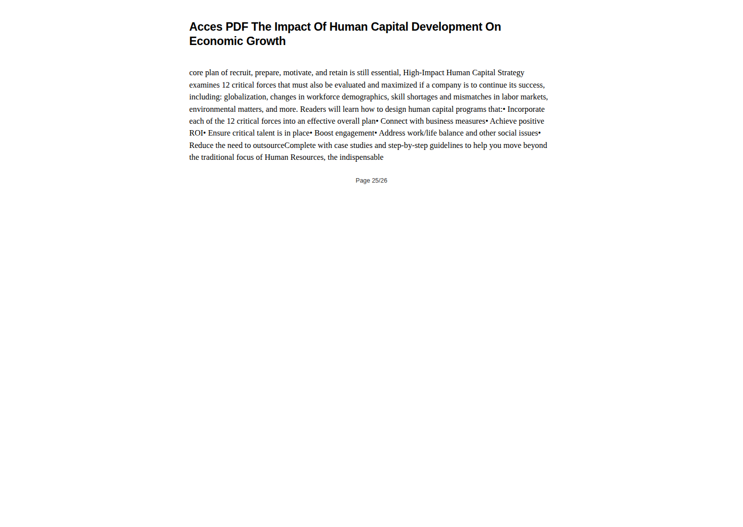Acces PDF The Impact Of Human Capital Development On Economic Growth
core plan of recruit, prepare, motivate, and retain is still essential, High-Impact Human Capital Strategy examines 12 critical forces that must also be evaluated and maximized if a company is to continue its success, including: globalization, changes in workforce demographics, skill shortages and mismatches in labor markets, environmental matters, and more. Readers will learn how to design human capital programs that:• Incorporate each of the 12 critical forces into an effective overall plan• Connect with business measures• Achieve positive ROI• Ensure critical talent is in place• Boost engagement• Address work/life balance and other social issues• Reduce the need to outsourceComplete with case studies and step-by-step guidelines to help you move beyond the traditional focus of Human Resources, the indispensable
Page 25/26